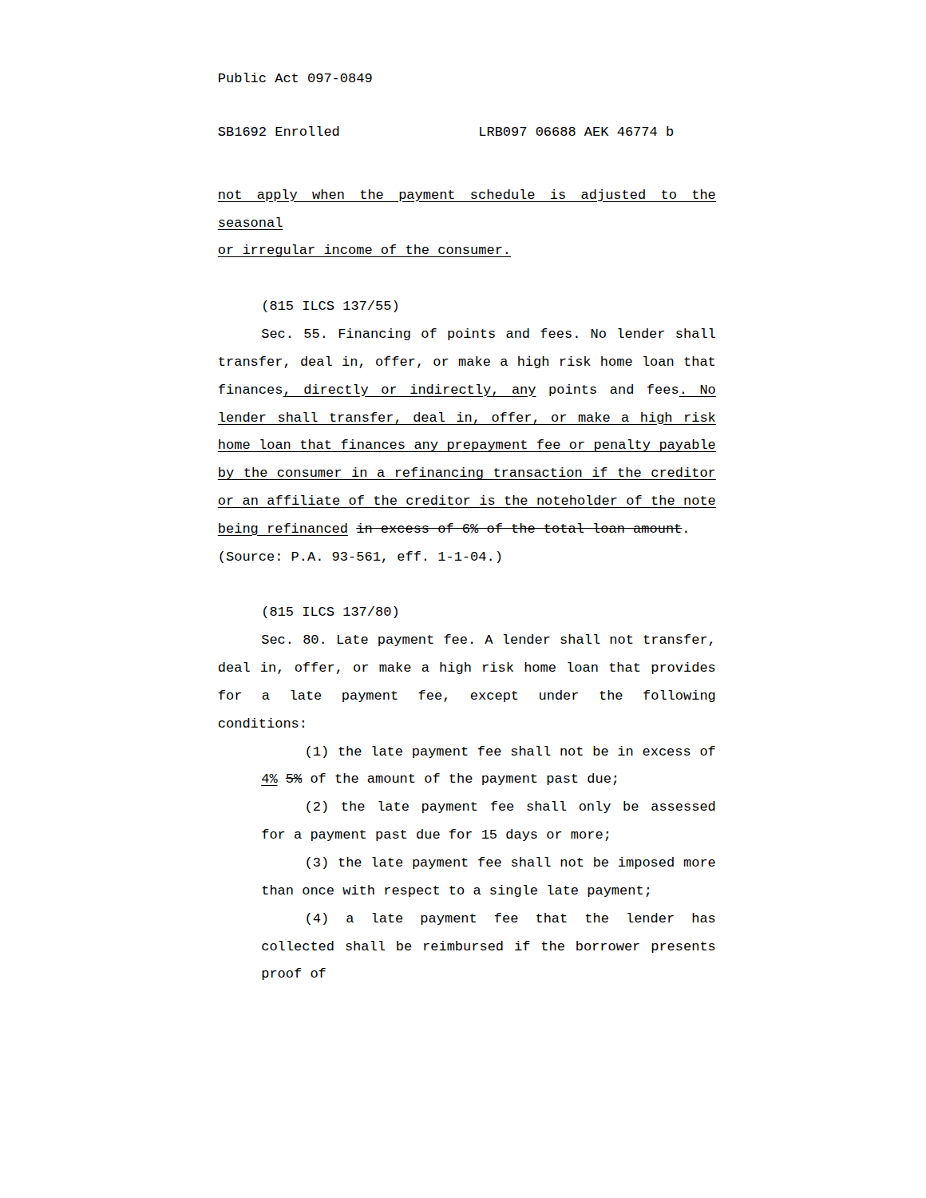Public Act 097-0849
SB1692 Enrolled LRB097 06688 AEK 46774 b
not apply when the payment schedule is adjusted to the seasonal
or irregular income of the consumer.
(815 ILCS 137/55)
Sec. 55. Financing of points and fees. No lender shall transfer, deal in, offer, or make a high risk home loan that finances, directly or indirectly, any points and fees. No lender shall transfer, deal in, offer, or make a high risk home loan that finances any prepayment fee or penalty payable by the consumer in a refinancing transaction if the creditor or an affiliate of the creditor is the noteholder of the note being refinanced in excess of 6% of the total loan amount.
(Source: P.A. 93-561, eff. 1-1-04.)
(815 ILCS 137/80)
Sec. 80. Late payment fee. A lender shall not transfer, deal in, offer, or make a high risk home loan that provides for a late payment fee, except under the following conditions:
(1) the late payment fee shall not be in excess of 4% 5% of the amount of the payment past due;
(2) the late payment fee shall only be assessed for a payment past due for 15 days or more;
(3) the late payment fee shall not be imposed more than once with respect to a single late payment;
(4) a late payment fee that the lender has collected shall be reimbursed if the borrower presents proof of